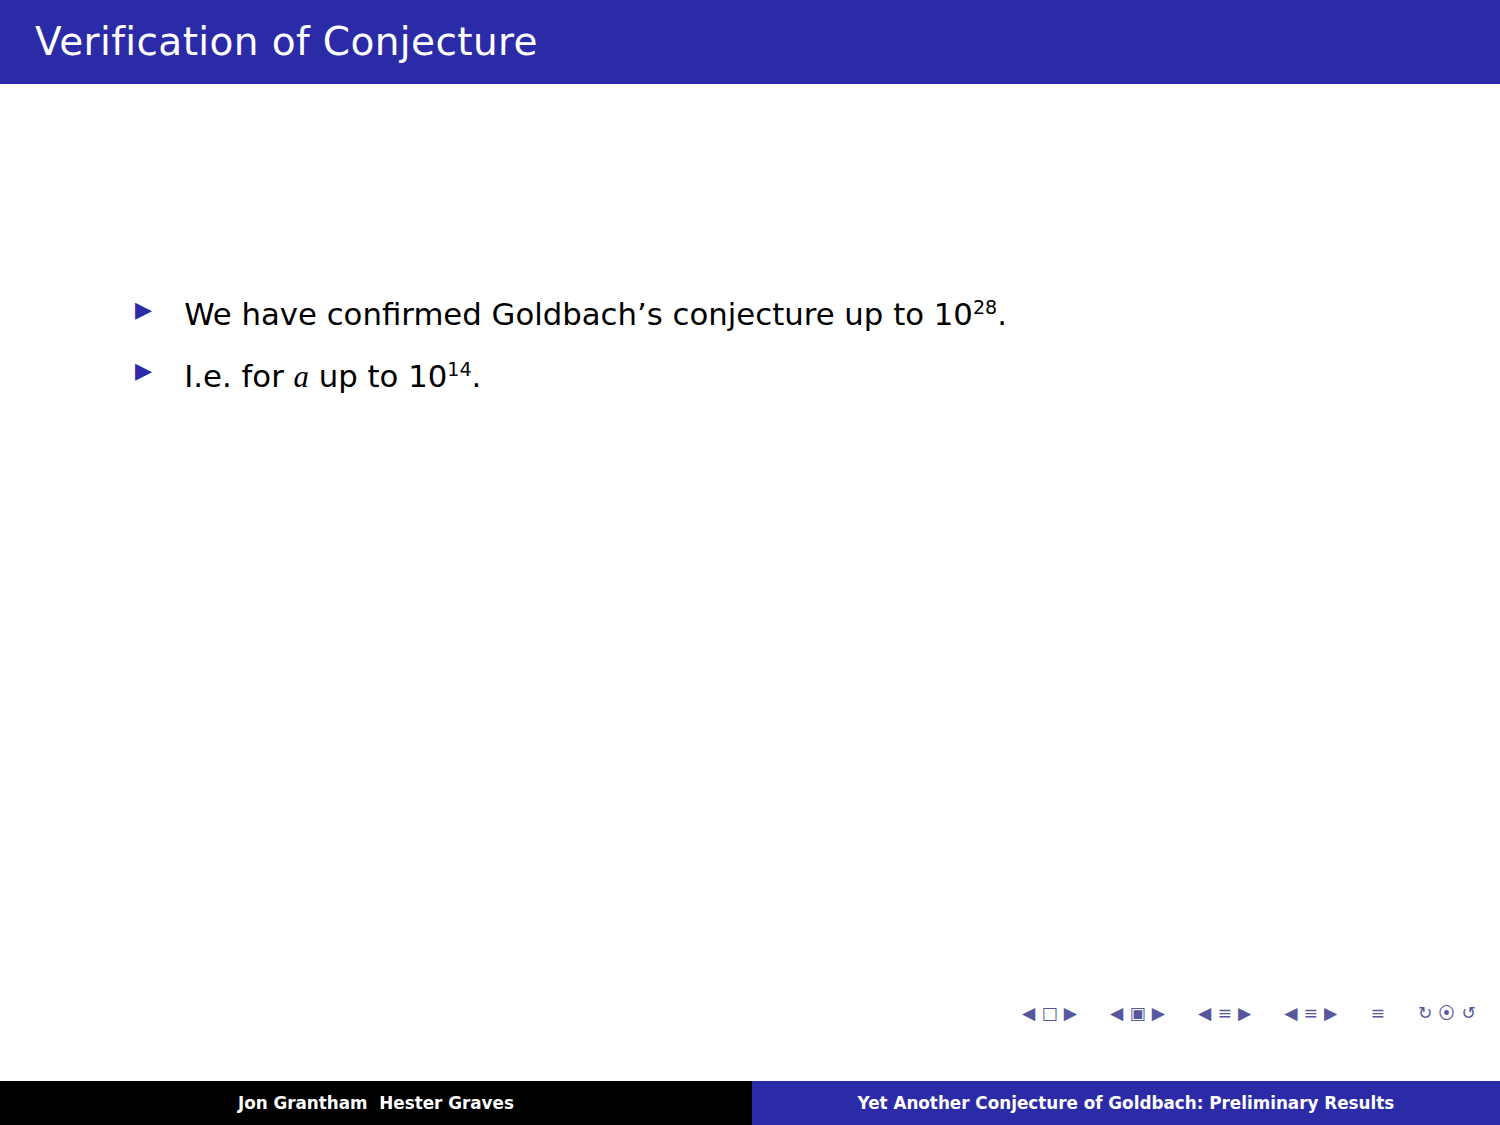Verification of Conjecture
We have confirmed Goldbach’s conjecture up to 1028.
I.e. for a up to 1014.
◀□▶ ◀▣▶ ◀≡▶ ◀≡▶ ≡ ↻⦿↺
Jon Grantham Hester Graves
Yet Another Conjecture of Goldbach: Preliminary Results